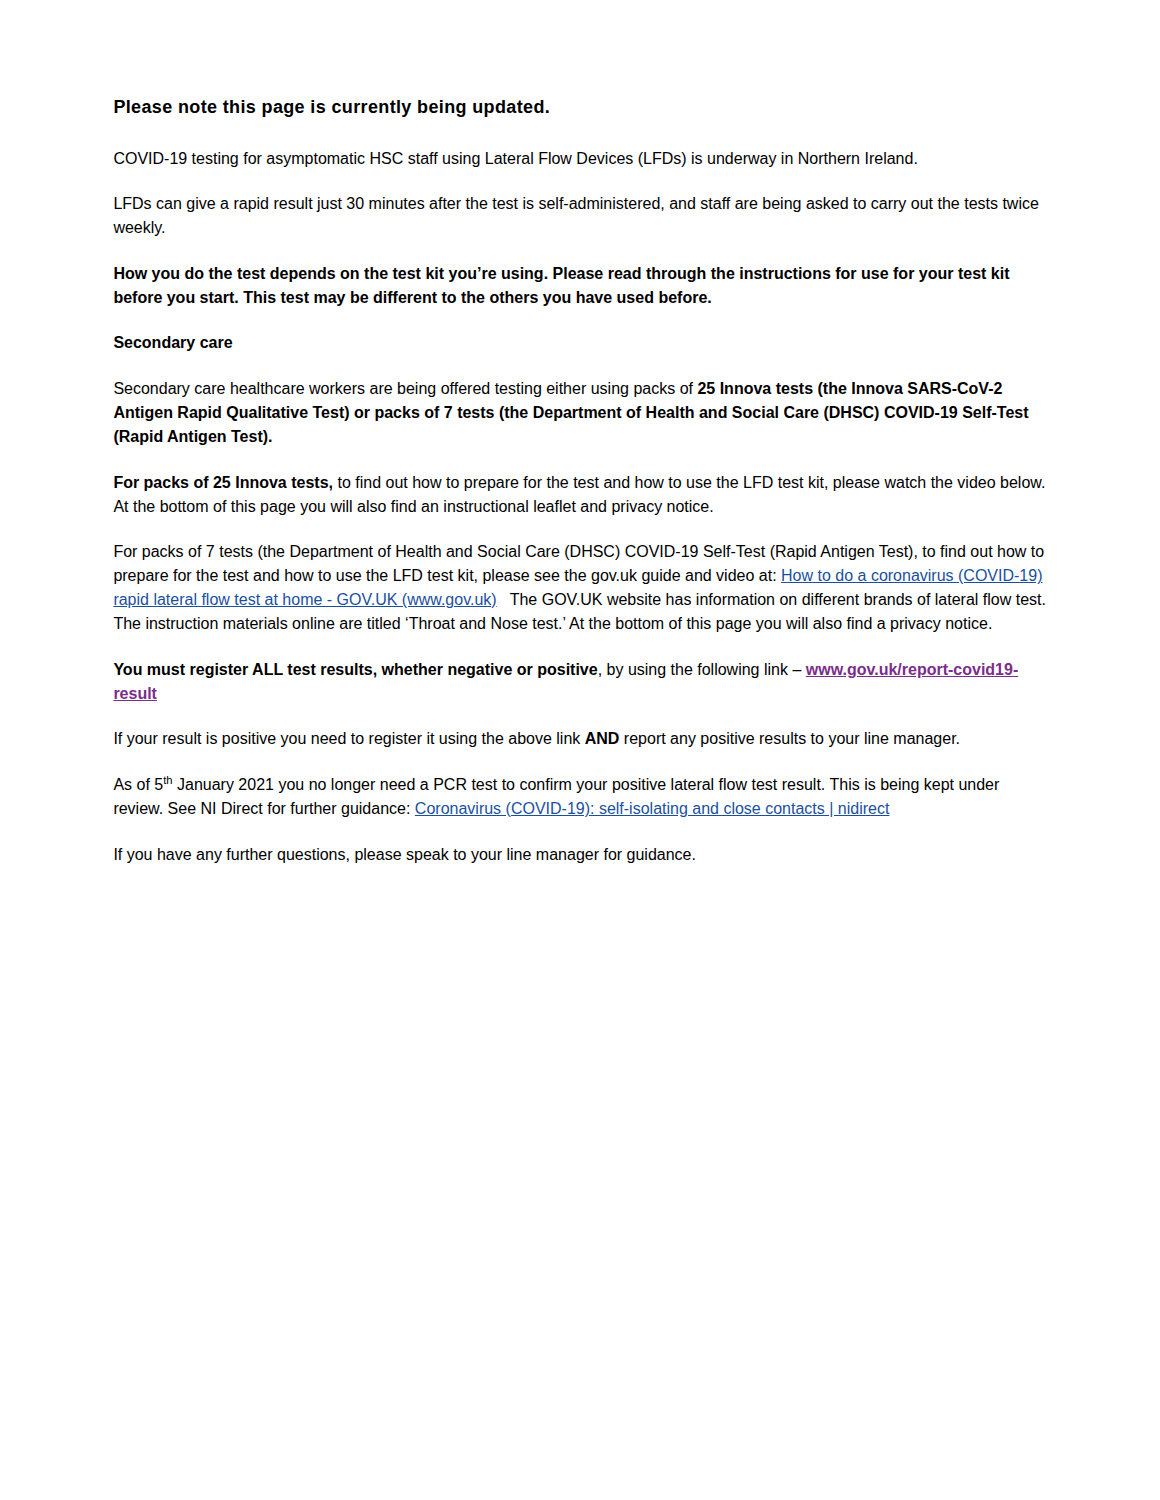Please note this page is currently being updated.
COVID-19 testing for asymptomatic HSC staff using Lateral Flow Devices (LFDs) is underway in Northern Ireland.
LFDs can give a rapid result just 30 minutes after the test is self-administered, and staff are being asked to carry out the tests twice weekly.
How you do the test depends on the test kit you’re using. Please read through the instructions for use for your test kit before you start. This test may be different to the others you have used before.
Secondary care
Secondary care healthcare workers are being offered testing either using packs of 25 Innova tests (the Innova SARS-CoV-2 Antigen Rapid Qualitative Test) or packs of 7 tests (the Department of Health and Social Care (DHSC) COVID-19 Self-Test (Rapid Antigen Test).
For packs of 25 Innova tests, to find out how to prepare for the test and how to use the LFD test kit, please watch the video below. At the bottom of this page you will also find an instructional leaflet and privacy notice.
For packs of 7 tests (the Department of Health and Social Care (DHSC) COVID-19 Self-Test (Rapid Antigen Test), to find out how to prepare for the test and how to use the LFD test kit, please see the gov.uk guide and video at: How to do a coronavirus (COVID-19) rapid lateral flow test at home - GOV.UK (www.gov.uk) The GOV.UK website has information on different brands of lateral flow test. The instruction materials online are titled ‘Throat and Nose test.’ At the bottom of this page you will also find a privacy notice.
You must register ALL test results, whether negative or positive, by using the following link – www.gov.uk/report-covid19-result
If your result is positive you need to register it using the above link AND report any positive results to your line manager.
As of 5th January 2021 you no longer need a PCR test to confirm your positive lateral flow test result. This is being kept under review. See NI Direct for further guidance: Coronavirus (COVID-19): self-isolating and close contacts | nidirect
If you have any further questions, please speak to your line manager for guidance.